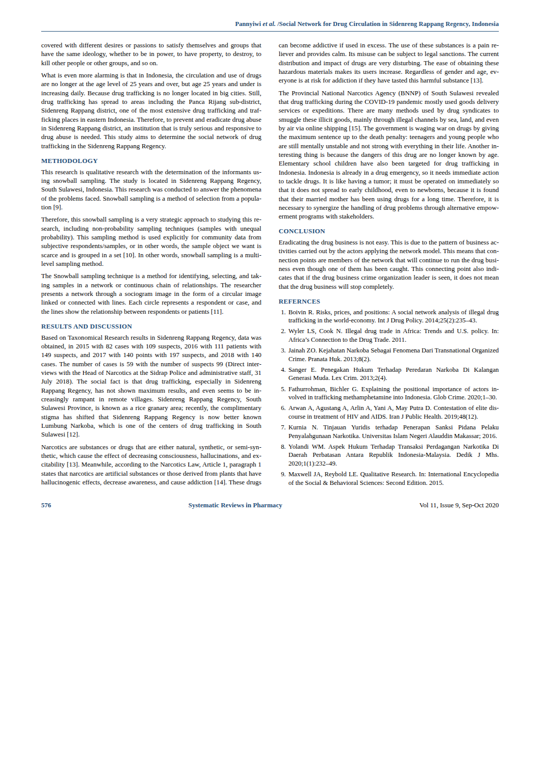Pannyiwi et al. /Social Network for Drug Circulation in Sidenreng Rappang Regency, Indonesia
covered with different desires or passions to satisfy themselves and groups that have the same ideology, whether to be in power, to have property, to destroy, to kill other people or other groups, and so on.
What is even more alarming is that in Indonesia, the circulation and use of drugs are no longer at the age level of 25 years and over, but age 25 years and under is increasing daily. Because drug trafficking is no longer located in big cities. Still, drug trafficking has spread to areas including the Panca Rijang sub-district, Sidenreng Rappang district, one of the most extensive drug trafficking and trafficking places in eastern Indonesia. Therefore, to prevent and eradicate drug abuse in Sidenreng Rappang district, an institution that is truly serious and responsive to drug abuse is needed. This study aims to determine the social network of drug trafficking in the Sidenreng Rappang Regency.
METHODOLOGY
This research is qualitative research with the determination of the informants using snowball sampling. The study is located in Sidenreng Rappang Regency, South Sulawesi, Indonesia. This research was conducted to answer the phenomena of the problems faced. Snowball sampling is a method of selection from a population [9].
Therefore, this snowball sampling is a very strategic approach to studying this research, including non-probability sampling techniques (samples with unequal probability). This sampling method is used explicitly for community data from subjective respondents/samples, or in other words, the sample object we want is scarce and is grouped in a set [10]. In other words, snowball sampling is a multilevel sampling method.
The Snowball sampling technique is a method for identifying, selecting, and taking samples in a network or continuous chain of relationships. The researcher presents a network through a sociogram image in the form of a circular image linked or connected with lines. Each circle represents a respondent or case, and the lines show the relationship between respondents or patients [11].
RESULTS AND DISCUSSION
Based on Taxonomical Research results in Sidenreng Rappang Regency, data was obtained, in 2015 with 82 cases with 109 suspects, 2016 with 111 patients with 149 suspects, and 2017 with 140 points with 197 suspects, and 2018 with 140 cases. The number of cases is 59 with the number of suspects 99 (Direct interviews with the Head of Narcotics at the Sidrap Police and administrative staff, 31 July 2018). The social fact is that drug trafficking, especially in Sidenreng Rappang Regency, has not shown maximum results, and even seems to be increasingly rampant in remote villages. Sidenreng Rappang Regency, South Sulawesi Province, is known as a rice granary area; recently, the complimentary stigma has shifted that Sidenreng Rappang Regency is now better known Lumbung Narkoba, which is one of the centers of drug trafficking in South Sulawesi [12].
Narcotics are substances or drugs that are either natural, synthetic, or semi-synthetic, which cause the effect of decreasing consciousness, hallucinations, and excitability [13]. Meanwhile, according to the Narcotics Law, Article 1, paragraph 1 states that narcotics are artificial substances or those derived from plants that have hallucinogenic effects, decrease awareness, and cause addiction [14]. These drugs can become addictive if used in excess. The use of these substances is a pain reliever and provides calm. Its misuse can be subject to legal sanctions. The current distribution and impact of drugs are very disturbing. The ease of obtaining these hazardous materials makes its users increase. Regardless of gender and age, everyone is at risk for addiction if they have tasted this harmful substance [13].
The Provincial National Narcotics Agency (BNNP) of South Sulawesi revealed that drug trafficking during the COVID-19 pandemic mostly used goods delivery services or expeditions. There are many methods used by drug syndicates to smuggle these illicit goods, mainly through illegal channels by sea, land, and even by air via online shipping [15]. The government is waging war on drugs by giving the maximum sentence up to the death penalty: teenagers and young people who are still mentally unstable and not strong with everything in their life. Another interesting thing is because the dangers of this drug are no longer known by age. Elementary school children have also been targeted for drug trafficking in Indonesia. Indonesia is already in a drug emergency, so it needs immediate action to tackle drugs. It is like having a tumor; it must be operated on immediately so that it does not spread to early childhood, even to newborns, because it is found that their married mother has been using drugs for a long time. Therefore, it is necessary to synergize the handling of drug problems through alternative empowerment programs with stakeholders.
CONCLUSION
Eradicating the drug business is not easy. This is due to the pattern of business activities carried out by the actors applying the network model. This means that connection points are members of the network that will continue to run the drug business even though one of them has been caught. This connecting point also indicates that if the drug business crime organization leader is seen, it does not mean that the drug business will stop completely.
REFERNCES
Boivin R. Risks, prices, and positions: A social network analysis of illegal drug trafficking in the world-economy. Int J Drug Policy. 2014;25(2):235–43.
Wyler LS, Cook N. Illegal drug trade in Africa: Trends and U.S. policy. In: Africa’s Connection to the Drug Trade. 2011.
Jainah ZO. Kejahatan Narkoba Sebagai Fenomena Dari Transnational Organized Crime. Pranata Huk. 2013;8(2).
Sanger E. Penegakan Hukum Terhadap Peredaran Narkoba Di Kalangan Generasi Muda. Lex Crim. 2013;2(4).
Fathurrohman, Bichler G. Explaining the positional importance of actors involved in trafficking methamphetamine into Indonesia. Glob Crime. 2020;1–30.
Arwan A, Agustang A, Arlin A, Yani A, May Putra D. Contestation of elite discourse in treatment of HIV and AIDS. Iran J Public Health. 2019;48(12).
Kurnia N. Tinjauan Yuridis terhadap Penerapan Sanksi Pidana Pelaku Penyalahgunaan Narkotika. Universitas Islam Negeri Alauddin Makassar; 2016.
Yolandi WM. Aspek Hukum Terhadap Transaksi Perdagangan Narkotika Di Daerah Perbatasan Antara Republik Indonesia-Malaysia. Dedik J Mhs. 2020;1(1):232–49.
Maxwell JA, Reybold LE. Qualitative Research. In: International Encyclopedia of the Social & Behavioral Sciences: Second Edition. 2015.
576 Systematic Reviews in Pharmacy Vol 11, Issue 9, Sep-Oct 2020